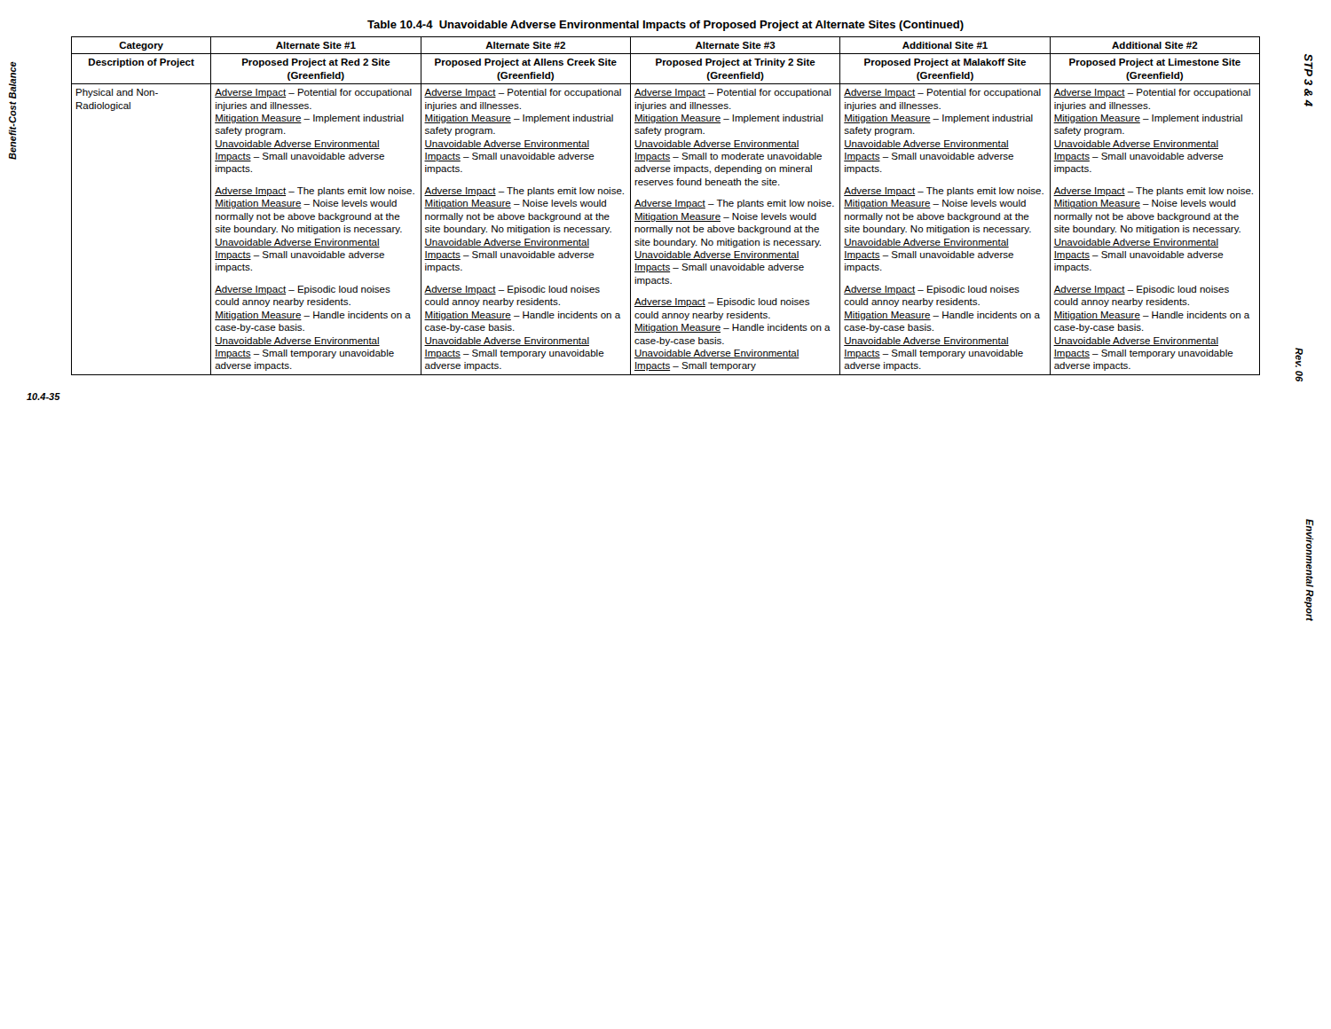Benefit-Cost Balance
STP 3 & 4
Environmental Report
Rev. 06
10.4-35
Table 10.4-4 Unavoidable Adverse Environmental Impacts of Proposed Project at Alternate Sites (Continued)
| Category | Alternate Site #1 | Alternate Site #2 | Alternate Site #3 | Additional Site #1 | Additional Site #2 |
| --- | --- | --- | --- | --- | --- |
| Description of Project | Proposed Project at Red 2 Site (Greenfield) | Proposed Project at Allens Creek Site (Greenfield) | Proposed Project at Trinity 2 Site (Greenfield) | Proposed Project at Malakoff Site (Greenfield) | Proposed Project at Limestone Site (Greenfield) |
| Physical and Non-Radiological | Adverse Impact – Potential for occupational injuries and illnesses. Mitigation Measure – Implement industrial safety program. Unavoidable Adverse Environmental Impacts – Small unavoidable adverse impacts. Adverse Impact – The plants emit low noise. Mitigation Measure – Noise levels would normally not be above background at the site boundary. No mitigation is necessary. Unavoidable Adverse Environmental Impacts – Small unavoidable adverse impacts. Adverse Impact – Episodic loud noises could annoy nearby residents. Mitigation Measure – Handle incidents on a case-by-case basis. Unavoidable Adverse Environmental Impacts – Small temporary unavoidable adverse impacts. | Adverse Impact – Potential for occupational injuries and illnesses. Mitigation Measure – Implement industrial safety program. Unavoidable Adverse Environmental Impacts – Small unavoidable adverse impacts. Adverse Impact – The plants emit low noise. Mitigation Measure – Noise levels would normally not be above background at the site boundary. No mitigation is necessary. Unavoidable Adverse Environmental Impacts – Small unavoidable adverse impacts. Adverse Impact – Episodic loud noises could annoy nearby residents. Mitigation Measure – Handle incidents on a case-by-case basis. Unavoidable Adverse Environmental Impacts – Small temporary unavoidable adverse impacts. | Adverse Impact – Potential for occupational injuries and illnesses. Mitigation Measure – Implement industrial safety program. Unavoidable Adverse Environmental Impacts – Small to moderate unavoidable adverse impacts, depending on mineral reserves found beneath the site. Adverse Impact – The plants emit low noise. Mitigation Measure – Noise levels would normally not be above background at the site boundary. No mitigation is necessary. Unavoidable Adverse Environmental Impacts – Small unavoidable adverse impacts. Adverse Impact – Episodic loud noises could annoy nearby residents. Mitigation Measure – Handle incidents on a case-by-case basis. Unavoidable Adverse Environmental Impacts – Small temporary | Adverse Impact – Potential for occupational injuries and illnesses. Mitigation Measure – Implement industrial safety program. Unavoidable Adverse Environmental Impacts – Small unavoidable adverse impacts. Adverse Impact – The plants emit low noise. Mitigation Measure – Noise levels would normally not be above background at the site boundary. No mitigation is necessary. Unavoidable Adverse Environmental Impacts – Small unavoidable adverse impacts. Adverse Impact – Episodic loud noises could annoy nearby residents. Mitigation Measure – Handle incidents on a case-by-case basis. Unavoidable Adverse Environmental Impacts – Small temporary unavoidable adverse impacts. | Adverse Impact – Potential for occupational injuries and illnesses. Mitigation Measure – Implement industrial safety program. Unavoidable Adverse Environmental Impacts – Small unavoidable adverse impacts. Adverse Impact – The plants emit low noise. Mitigation Measure – Noise levels would normally not be above background at the site boundary. No mitigation is necessary. Unavoidable Adverse Environmental Impacts – Small unavoidable adverse impacts. Adverse Impact – Episodic loud noises could annoy nearby residents. Mitigation Measure – Handle incidents on a case-by-case basis. Unavoidable Adverse Environmental Impacts – Small temporary unavoidable adverse impacts. |